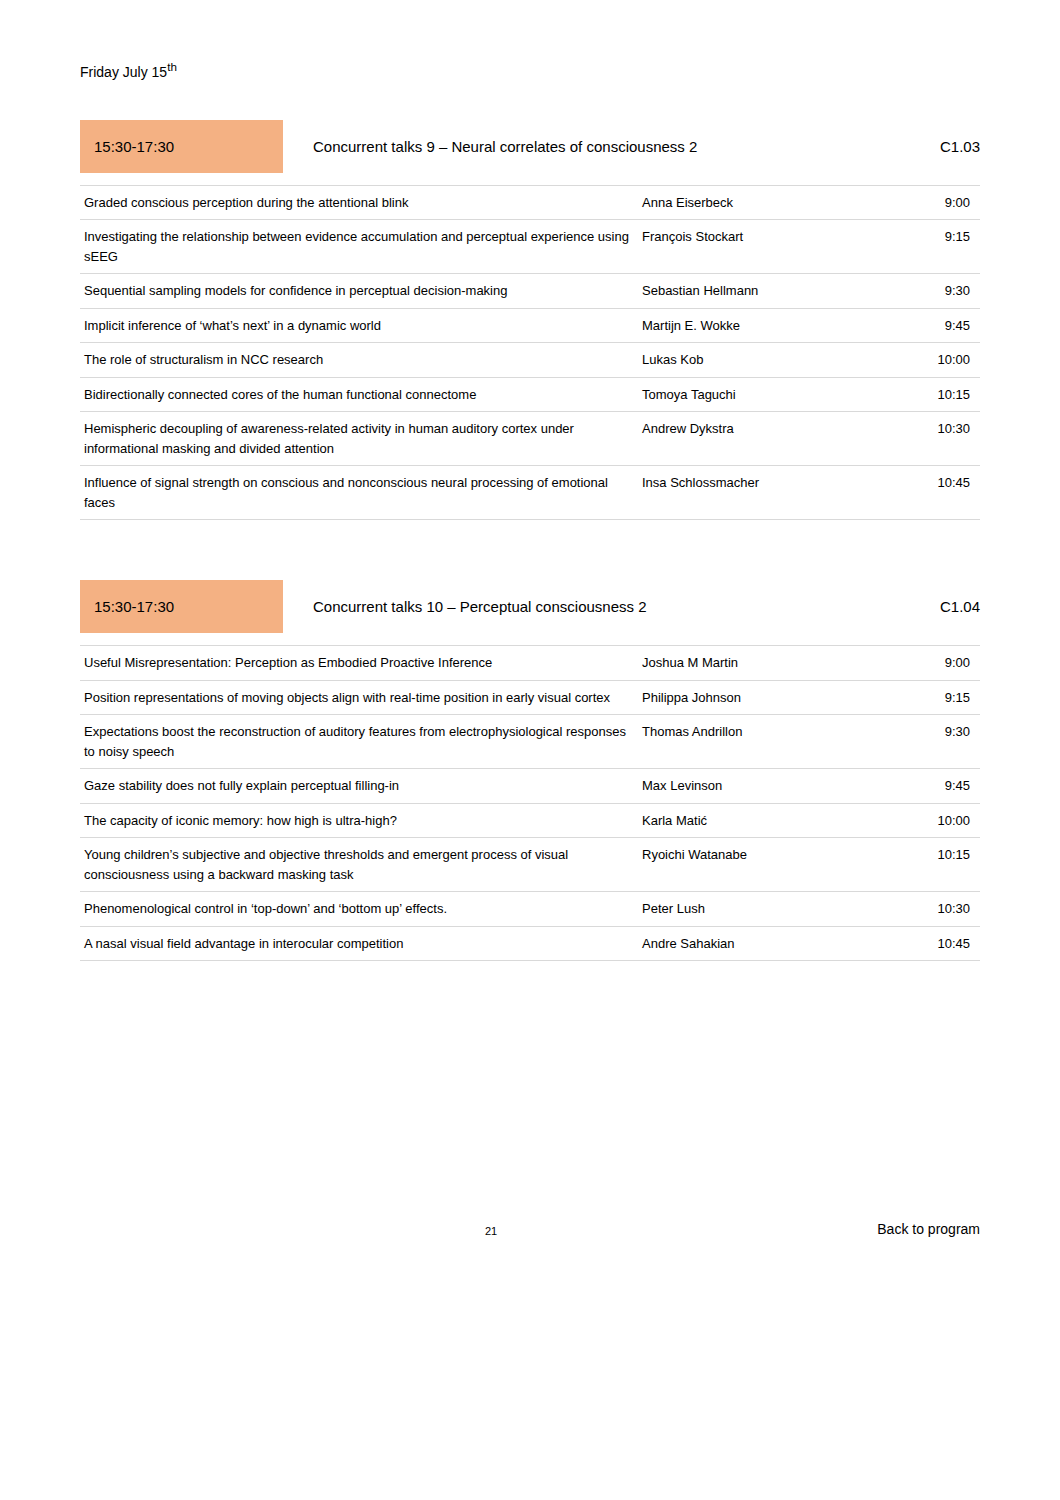Friday July 15th
15:30-17:30
Concurrent talks 9 – Neural correlates of consciousness 2
C1.03
| Graded conscious perception during the attentional blink | Anna Eiserbeck | 9:00 |
| Investigating the relationship between evidence accumulation and perceptual experience using sEEG | François Stockart | 9:15 |
| Sequential sampling models for confidence in perceptual decision-making | Sebastian Hellmann | 9:30 |
| Implicit inference of ‘what’s next’ in a dynamic world | Martijn E. Wokke | 9:45 |
| The role of structuralism in NCC research | Lukas Kob | 10:00 |
| Bidirectionally connected cores of the human functional connectome | Tomoya Taguchi | 10:15 |
| Hemispheric decoupling of awareness-related activity in human auditory cortex under informational masking and divided attention | Andrew Dykstra | 10:30 |
| Influence of signal strength on conscious and nonconscious neural processing of emotional faces | Insa Schlossmacher | 10:45 |
15:30-17:30
Concurrent talks 10 – Perceptual consciousness 2
C1.04
| Useful Misrepresentation: Perception as Embodied Proactive Inference | Joshua M Martin | 9:00 |
| Position representations of moving objects align with real-time position in early visual cortex | Philippa Johnson | 9:15 |
| Expectations boost the reconstruction of auditory features from electrophysiological responses to noisy speech | Thomas Andrillon | 9:30 |
| Gaze stability does not fully explain perceptual filling-in | Max Levinson | 9:45 |
| The capacity of iconic memory: how high is ultra-high? | Karla Matić | 10:00 |
| Young children’s subjective and objective thresholds and emergent process of visual consciousness using a backward masking task | Ryoichi Watanabe | 10:15 |
| Phenomenological control in ‘top-down’ and ‘bottom up’ effects. | Peter Lush | 10:30 |
| A nasal visual field advantage in interocular competition | Andre Sahakian | 10:45 |
21
Back to program